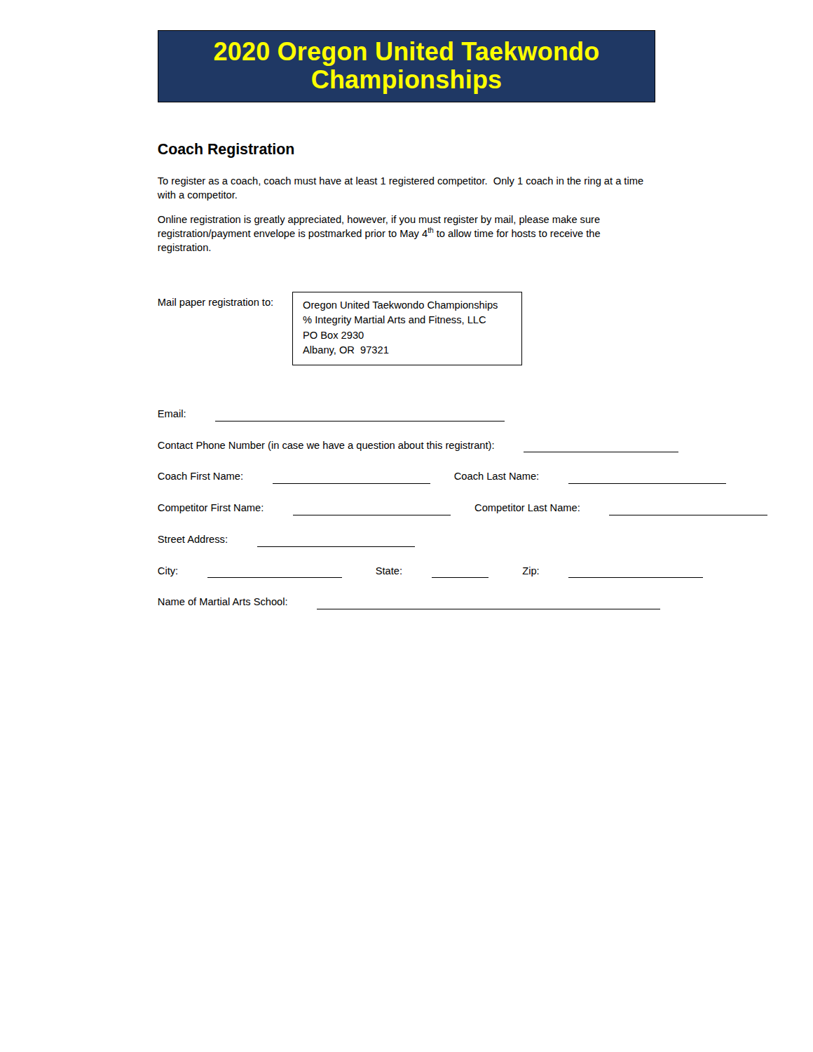2020 Oregon United Taekwondo Championships
Coach Registration
To register as a coach, coach must have at least 1 registered competitor. Only 1 coach in the ring at a time with a competitor.
Online registration is greatly appreciated, however, if you must register by mail, please make sure registration/payment envelope is postmarked prior to May 4th to allow time for hosts to receive the registration.
Mail paper registration to:
Oregon United Taekwondo Championships
% Integrity Martial Arts and Fitness, LLC
PO Box 2930
Albany, OR 97321
Email:
Contact Phone Number (in case we have a question about this registrant):
Coach First Name: Coach Last Name:
Competitor First Name: Competitor Last Name:
Street Address:
City: State: Zip:
Name of Martial Arts School: